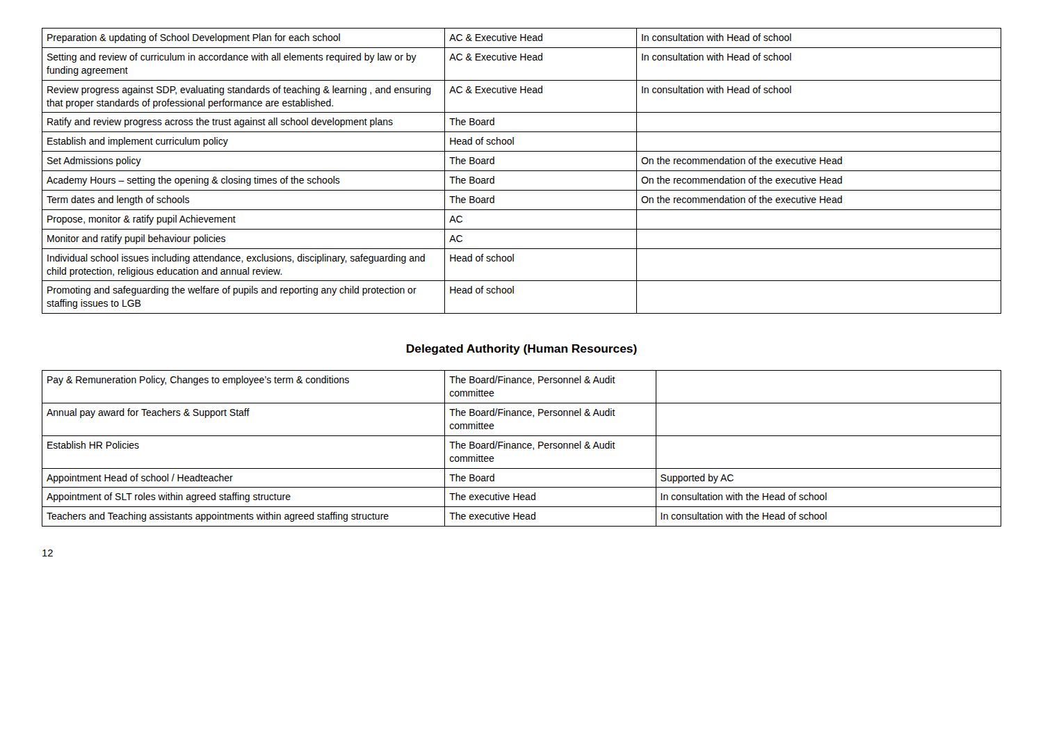| Preparation & updating of School Development Plan for each school | AC & Executive Head | In consultation with Head of school |
| Setting and review of curriculum in accordance with all elements required by law or by funding agreement | AC & Executive Head | In consultation with Head of school |
| Review progress against SDP, evaluating standards of teaching & learning , and ensuring that proper standards of professional performance are established. | AC & Executive Head | In consultation with Head of school |
| Ratify and review progress across the trust against all school development plans | The Board | |
| Establish and implement curriculum policy | Head of school | |
| Set Admissions policy | The Board | On the recommendation of the executive Head |
| Academy Hours – setting the opening & closing times of the schools | The Board | On the recommendation of the executive Head |
| Term dates and length of schools | The Board | On the recommendation of the executive Head |
| Propose, monitor & ratify pupil Achievement | AC | |
| Monitor and ratify pupil behaviour policies | AC | |
| Individual school issues including attendance, exclusions, disciplinary, safeguarding and child protection, religious education and annual review. | Head of school | |
| Promoting and safeguarding the welfare of pupils and reporting any child protection or staffing issues to LGB | Head of school | |
Delegated Authority (Human Resources)
| Pay & Remuneration Policy, Changes to employee’s term & conditions | The Board/Finance, Personnel & Audit committee | |
| Annual pay award for Teachers & Support Staff | The Board/Finance, Personnel & Audit committee | |
| Establish HR Policies | The Board/Finance, Personnel & Audit committee | |
| Appointment Head of school / Headteacher | The Board | Supported by AC |
| Appointment of SLT roles within agreed staffing structure | The executive Head | In consultation with the Head of school |
| Teachers and Teaching assistants appointments within agreed staffing structure | The executive Head | In consultation with the Head of school |
12